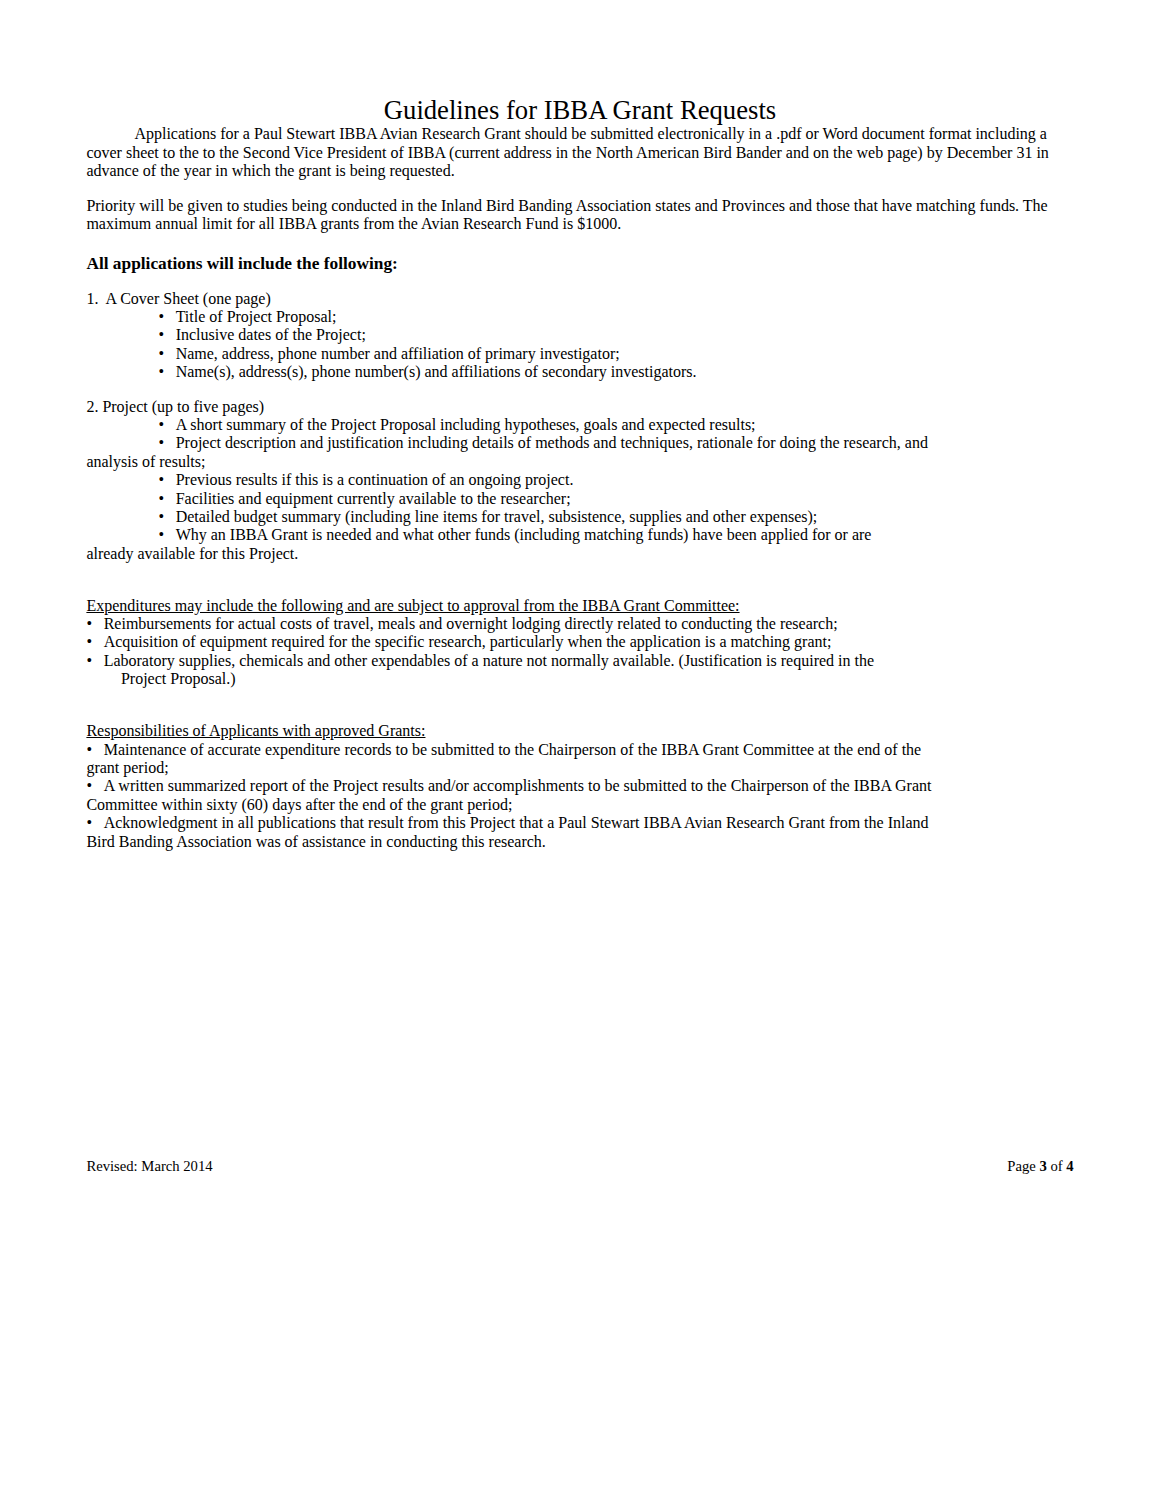Guidelines for IBBA Grant Requests
Applications for a Paul Stewart IBBA Avian Research Grant should be submitted electronically in a .pdf or Word document format including a cover sheet to the to the Second Vice President of IBBA (current address in the North American Bird Bander and on the web page) by December 31 in advance of the year in which the grant is being requested.
Priority will be given to studies being conducted in the Inland Bird Banding Association states and Provinces and those that have matching funds. The maximum annual limit for all IBBA grants from the Avian Research Fund is $1000.
All applications will include the following:
1. A Cover Sheet (one page)
Title of Project Proposal;
Inclusive dates of the Project;
Name, address, phone number and affiliation of primary investigator;
Name(s), address(s), phone number(s) and affiliations of secondary investigators.
2. Project (up to five pages)
A short summary of the Project Proposal including hypotheses, goals and expected results;
Project description and justification including details of methods and techniques, rationale for doing the research, and
analysis of results;
Previous results if this is a continuation of an ongoing project.
Facilities and equipment currently available to the researcher;
Detailed budget summary (including line items for travel, subsistence, supplies and other expenses);
Why an IBBA Grant is needed and what other funds (including matching funds) have been applied for or are
already available for this Project.
Expenditures may include the following and are subject to approval from the IBBA Grant Committee:
Reimbursements for actual costs of travel, meals and overnight lodging directly related to conducting the research;
Acquisition of equipment required for the specific research, particularly when the application is a matching grant;
Laboratory supplies, chemicals and other expendables of a nature not normally available. (Justification is required in the
Project Proposal.)
Responsibilities of Applicants with approved Grants:
Maintenance of accurate expenditure records to be submitted to the Chairperson of the IBBA Grant Committee at the end of the
grant period;
A written summarized report of the Project results and/or accomplishments to be submitted to the Chairperson of the IBBA Grant
Committee within sixty (60) days after the end of the grant period;
Acknowledgment in all publications that result from this Project that a Paul Stewart IBBA Avian Research Grant from the Inland
Bird Banding Association was of assistance in conducting this research.
Revised: March 2014 Page 3 of 4